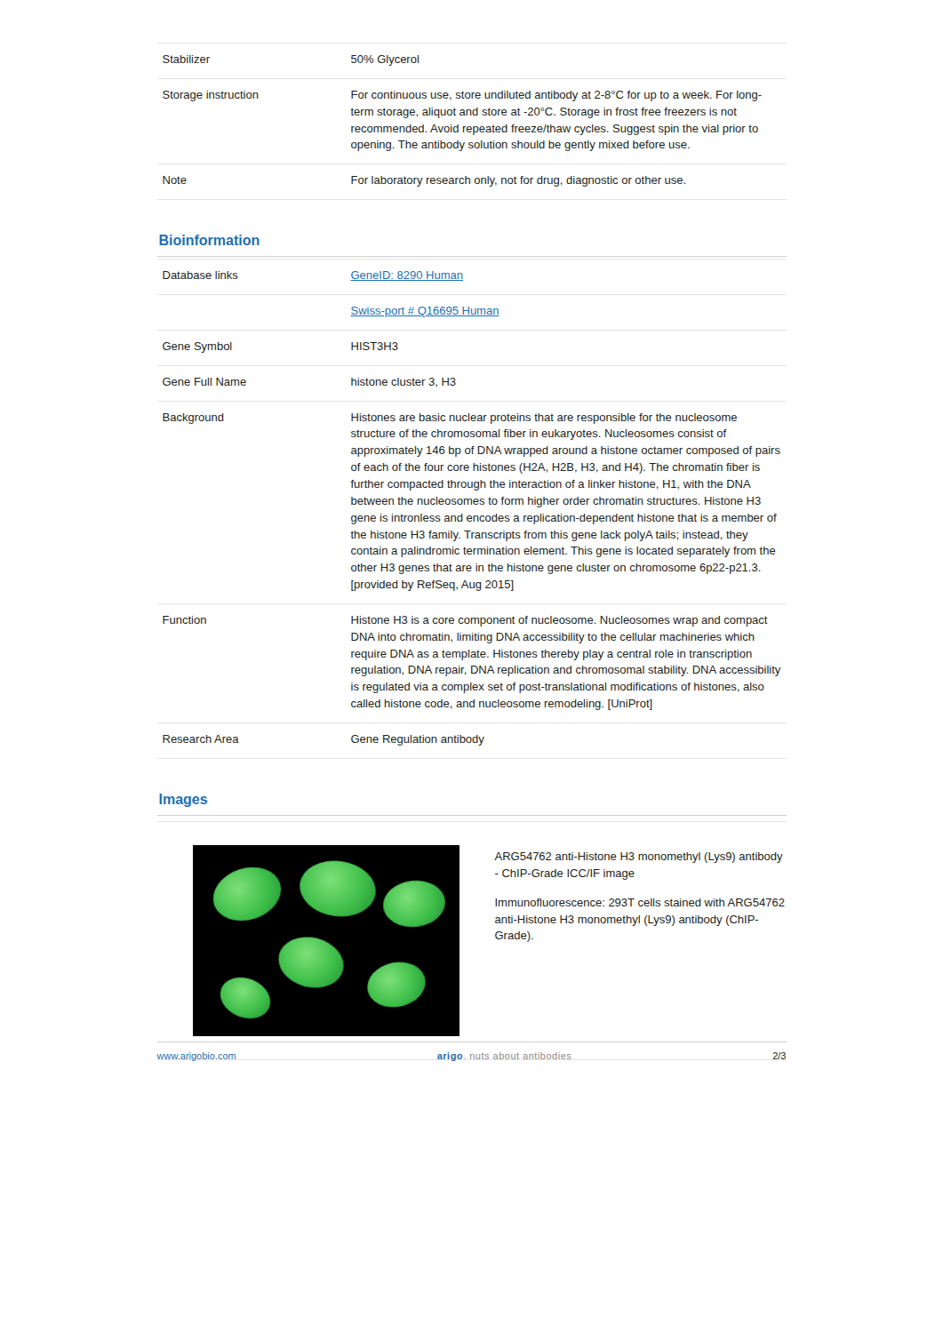| Stabilizer | 50% Glycerol |
| Storage instruction | For continuous use, store undiluted antibody at 2-8°C for up to a week. For long-term storage, aliquot and store at -20°C. Storage in frost free freezers is not recommended. Avoid repeated freeze/thaw cycles. Suggest spin the vial prior to opening. The antibody solution should be gently mixed before use. |
| Note | For laboratory research only, not for drug, diagnostic or other use. |
Bioinformation
| Database links | GeneID: 8290 Human |
| | Swiss-port # Q16695 Human |
| Gene Symbol | HIST3H3 |
| Gene Full Name | histone cluster 3, H3 |
| Background | Histones are basic nuclear proteins that are responsible for the nucleosome structure of the chromosomal fiber in eukaryotes. Nucleosomes consist of approximately 146 bp of DNA wrapped around a histone octamer composed of pairs of each of the four core histones (H2A, H2B, H3, and H4). The chromatin fiber is further compacted through the interaction of a linker histone, H1, with the DNA between the nucleosomes to form higher order chromatin structures. Histone H3 gene is intronless and encodes a replication-dependent histone that is a member of the histone H3 family. Transcripts from this gene lack polyA tails; instead, they contain a palindromic termination element. This gene is located separately from the other H3 genes that are in the histone gene cluster on chromosome 6p22-p21.3. [provided by RefSeq, Aug 2015] |
| Function | Histone H3 is a core component of nucleosome. Nucleosomes wrap and compact DNA into chromatin, limiting DNA accessibility to the cellular machineries which require DNA as a template. Histones thereby play a central role in transcription regulation, DNA repair, DNA replication and chromosomal stability. DNA accessibility is regulated via a complex set of post-translational modifications of histones, also called histone code, and nucleosome remodeling. [UniProt] |
| Research Area | Gene Regulation antibody |
Images
ARG54762 anti-Histone H3 monomethyl (Lys9) antibody - ChIP-Grade ICC/IF image
Immunofluorescence: 293T cells stained with ARG54762 anti-Histone H3 monomethyl (Lys9) antibody (ChIP-Grade).
www.arigobio.com
arigo. nuts about antibodies
2/3